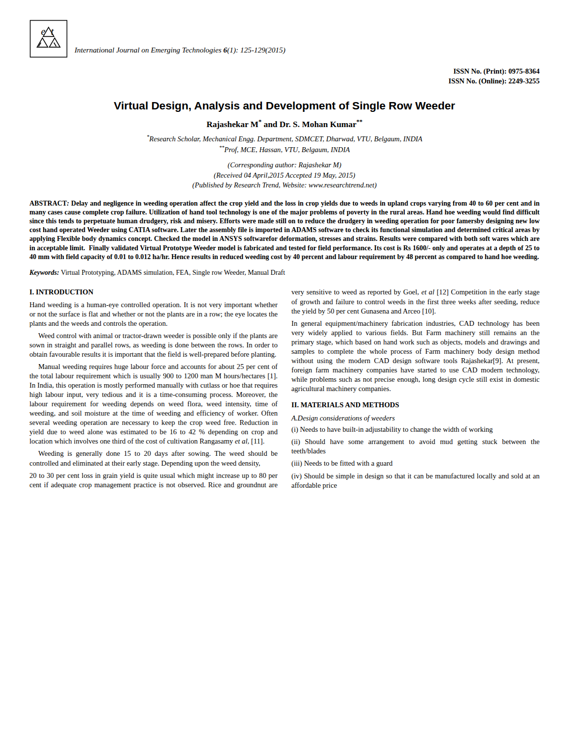e t
International Journal on Emerging Technologies 6(1): 125-129(2015)
ISSN No. (Print): 0975-8364
ISSN No. (Online): 2249-3255
Virtual Design, Analysis and Development of Single Row Weeder
Rajashekar M* and Dr. S. Mohan Kumar**
*Research Scholar, Mechanical Engg. Department, SDMCET, Dharwad, VTU, Belgaum, INDIA
**Prof, MCE, Hassan, VTU, Belgaum, INDIA
(Corresponding author: Rajashekar M)
(Received 04 April,2015 Accepted 19 May, 2015)
(Published by Research Trend, Website: www.researchtrend.net)
ABSTRACT: Delay and negligence in weeding operation affect the crop yield and the loss in crop yields due to weeds in upland crops varying from 40 to 60 per cent and in many cases cause complete crop failure. Utilization of hand tool technology is one of the major problems of poverty in the rural areas. Hand hoe weeding would find difficult since this tends to perpetuate human drudgery, risk and misery. Efforts were made still on to reduce the drudgery in weeding operation for poor famersby designing new low cost hand operated Weeder using CATIA software. Later the assembly file is imported in ADAMS software to check its functional simulation and determined critical areas by applying Flexible body dynamics concept. Checked the model in ANSYS softwarefor deformation, stresses and strains. Results were compared with both soft wares which are in acceptable limit. Finally validated Virtual Prototype Weeder model is fabricated and tested for field performance. Its cost is Rs 1600/- only and operates at a depth of 25 to 40 mm with field capacity of 0.01 to 0.012 ha/hr. Hence results in reduced weeding cost by 40 percent and labour requirement by 48 percent as compared to hand hoe weeding.
Keywords: Virtual Prototyping, ADAMS simulation, FEA, Single row Weeder, Manual Draft
I. INTRODUCTION
Hand weeding is a human-eye controlled operation. It is not very important whether or not the surface is flat and whether or not the plants are in a row; the eye locates the plants and the weeds and controls the operation.
Weed control with animal or tractor-drawn weeder is possible only if the plants are sown in straight and parallel rows, as weeding is done between the rows. In order to obtain favourable results it is important that the field is well-prepared before planting.
Manual weeding requires huge labour force and accounts for about 25 per cent of the total labour requirement which is usually 900 to 1200 man M hours/hectares [1]. In India, this operation is mostly performed manually with cutlass or hoe that requires high labour input, very tedious and it is a time-consuming process. Moreover, the labour requirement for weeding depends on weed flora, weed intensity, time of weeding, and soil moisture at the time of weeding and efficiency of worker. Often several weeding operation are necessary to keep the crop weed free. Reduction in yield due to weed alone was estimated to be 16 to 42 % depending on crop and location which involves one third of the cost of cultivation Rangasamy et al, [11].
Weeding is generally done 15 to 20 days after sowing. The weed should be controlled and eliminated at their early stage. Depending upon the weed density,
20 to 30 per cent loss in grain yield is quite usual which might increase up to 80 per cent if adequate crop management practice is not observed. Rice and groundnut are very sensitive to weed as reported by Goel, et al [12] Competition in the early stage of growth and failure to control weeds in the first three weeks after seeding, reduce the yield by 50 per cent Gunasena and Arceo [10].
In general equipment/machinery fabrication industries, CAD technology has been very widely applied to various fields. But Farm machinery still remains an the primary stage, which based on hand work such as objects, models and drawings and samples to complete the whole process of Farm machinery body design method without using the modern CAD design software tools Rajashekar[9]. At present, foreign farm machinery companies have started to use CAD modern technology, while problems such as not precise enough, long design cycle still exist in domestic agricultural machinery companies.
II. MATERIALS AND METHODS
A.Design considerations of weeders
(i) Needs to have built-in adjustability to change the width of working
(ii) Should have some arrangement to avoid mud getting stuck between the teeth/blades
(iii) Needs to be fitted with a guard
(iv) Should be simple in design so that it can be manufactured locally and sold at an affordable price